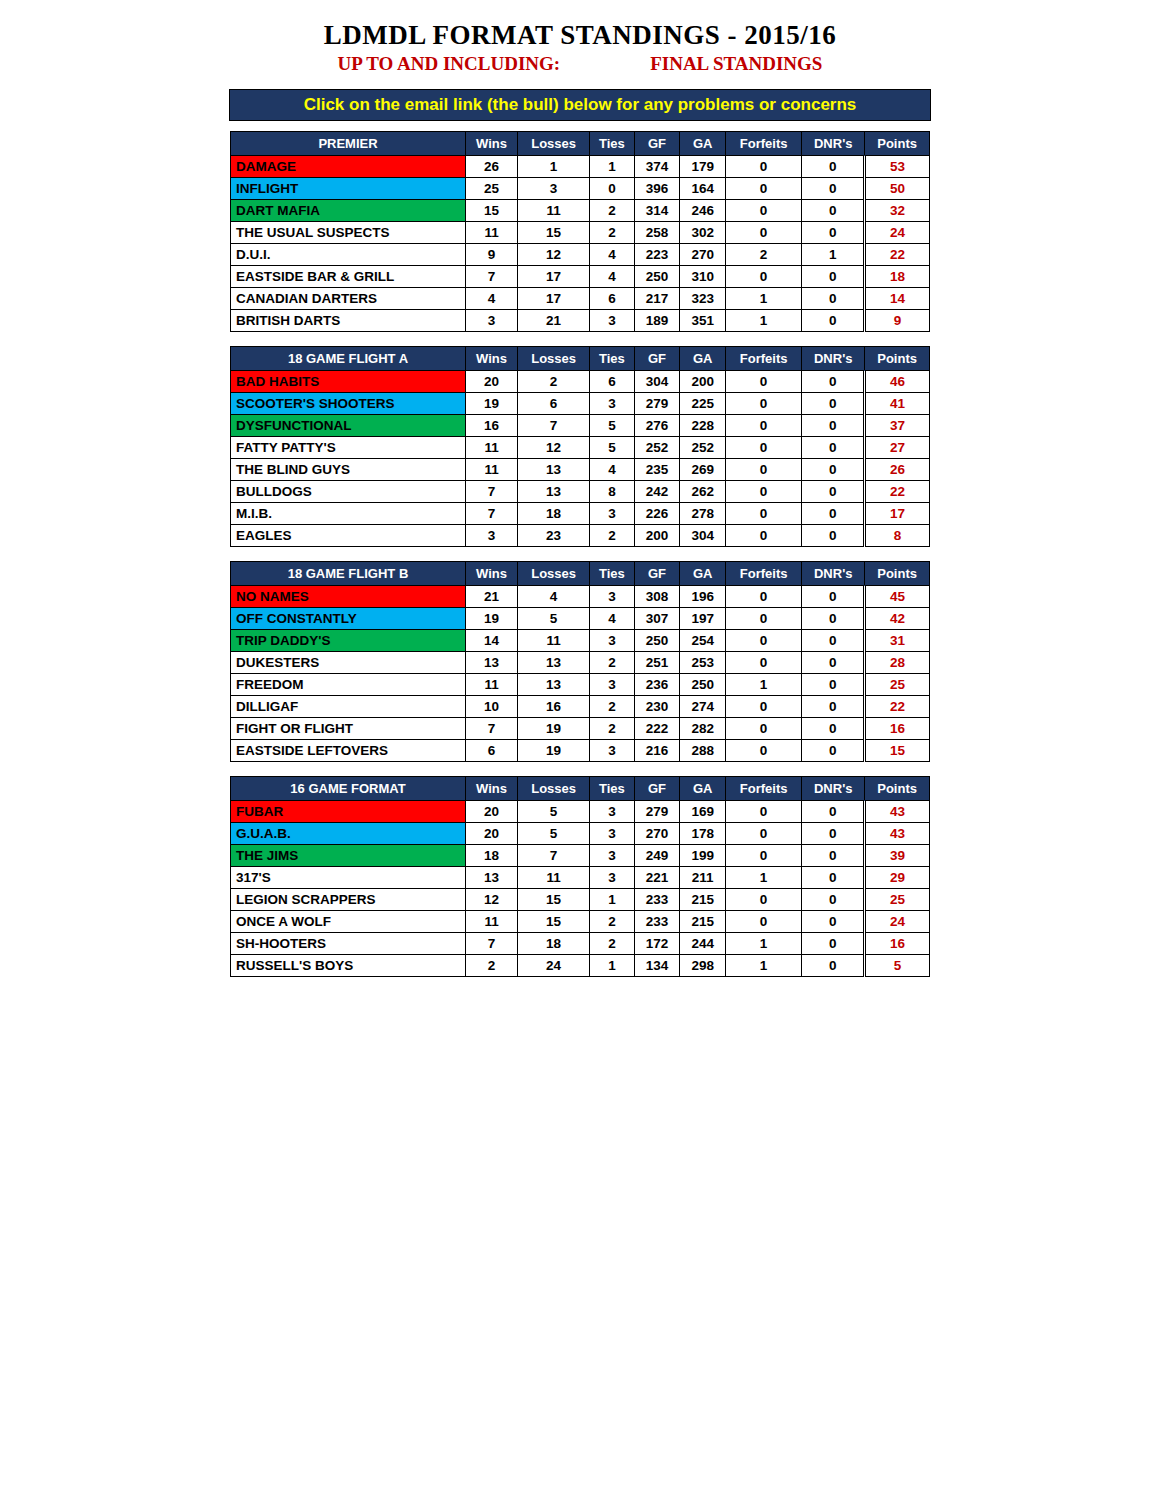LDMDL FORMAT STANDINGS - 2015/16
UP TO AND INCLUDING: FINAL STANDINGS
Click on the email link (the bull) below for any problems or concerns
| PREMIER | Wins | Losses | Ties | GF | GA | Forfeits | DNR's | Points |
| --- | --- | --- | --- | --- | --- | --- | --- | --- |
| DAMAGE | 26 | 1 | 1 | 374 | 179 | 0 | 0 | 53 |
| INFLIGHT | 25 | 3 | 0 | 396 | 164 | 0 | 0 | 50 |
| DART MAFIA | 15 | 11 | 2 | 314 | 246 | 0 | 0 | 32 |
| THE USUAL SUSPECTS | 11 | 15 | 2 | 258 | 302 | 0 | 0 | 24 |
| D.U.I. | 9 | 12 | 4 | 223 | 270 | 2 | 1 | 22 |
| EASTSIDE BAR & GRILL | 7 | 17 | 4 | 250 | 310 | 0 | 0 | 18 |
| CANADIAN DARTERS | 4 | 17 | 6 | 217 | 323 | 1 | 0 | 14 |
| BRITISH DARTS | 3 | 21 | 3 | 189 | 351 | 1 | 0 | 9 |
| 18 GAME FLIGHT A | Wins | Losses | Ties | GF | GA | Forfeits | DNR's | Points |
| --- | --- | --- | --- | --- | --- | --- | --- | --- |
| BAD HABITS | 20 | 2 | 6 | 304 | 200 | 0 | 0 | 46 |
| SCOOTER'S SHOOTERS | 19 | 6 | 3 | 279 | 225 | 0 | 0 | 41 |
| DYSFUNCTIONAL | 16 | 7 | 5 | 276 | 228 | 0 | 0 | 37 |
| FATTY PATTY'S | 11 | 12 | 5 | 252 | 252 | 0 | 0 | 27 |
| THE BLIND GUYS | 11 | 13 | 4 | 235 | 269 | 0 | 0 | 26 |
| BULLDOGS | 7 | 13 | 8 | 242 | 262 | 0 | 0 | 22 |
| M.I.B. | 7 | 18 | 3 | 226 | 278 | 0 | 0 | 17 |
| EAGLES | 3 | 23 | 2 | 200 | 304 | 0 | 0 | 8 |
| 18 GAME FLIGHT B | Wins | Losses | Ties | GF | GA | Forfeits | DNR's | Points |
| --- | --- | --- | --- | --- | --- | --- | --- | --- |
| NO NAMES | 21 | 4 | 3 | 308 | 196 | 0 | 0 | 45 |
| OFF CONSTANTLY | 19 | 5 | 4 | 307 | 197 | 0 | 0 | 42 |
| TRIP DADDY'S | 14 | 11 | 3 | 250 | 254 | 0 | 0 | 31 |
| DUKESTERS | 13 | 13 | 2 | 251 | 253 | 0 | 0 | 28 |
| FREEDOM | 11 | 13 | 3 | 236 | 250 | 1 | 0 | 25 |
| DILLIGAF | 10 | 16 | 2 | 230 | 274 | 0 | 0 | 22 |
| FIGHT OR FLIGHT | 7 | 19 | 2 | 222 | 282 | 0 | 0 | 16 |
| EASTSIDE LEFTOVERS | 6 | 19 | 3 | 216 | 288 | 0 | 0 | 15 |
| 16 GAME FORMAT | Wins | Losses | Ties | GF | GA | Forfeits | DNR's | Points |
| --- | --- | --- | --- | --- | --- | --- | --- | --- |
| FUBAR | 20 | 5 | 3 | 279 | 169 | 0 | 0 | 43 |
| G.U.A.B. | 20 | 5 | 3 | 270 | 178 | 0 | 0 | 43 |
| THE JIMS | 18 | 7 | 3 | 249 | 199 | 0 | 0 | 39 |
| 317'S | 13 | 11 | 3 | 221 | 211 | 1 | 0 | 29 |
| LEGION SCRAPPERS | 12 | 15 | 1 | 233 | 215 | 0 | 0 | 25 |
| ONCE A WOLF | 11 | 15 | 2 | 233 | 215 | 0 | 0 | 24 |
| SH-HOOTERS | 7 | 18 | 2 | 172 | 244 | 1 | 0 | 16 |
| RUSSELL'S BOYS | 2 | 24 | 1 | 134 | 298 | 1 | 0 | 5 |